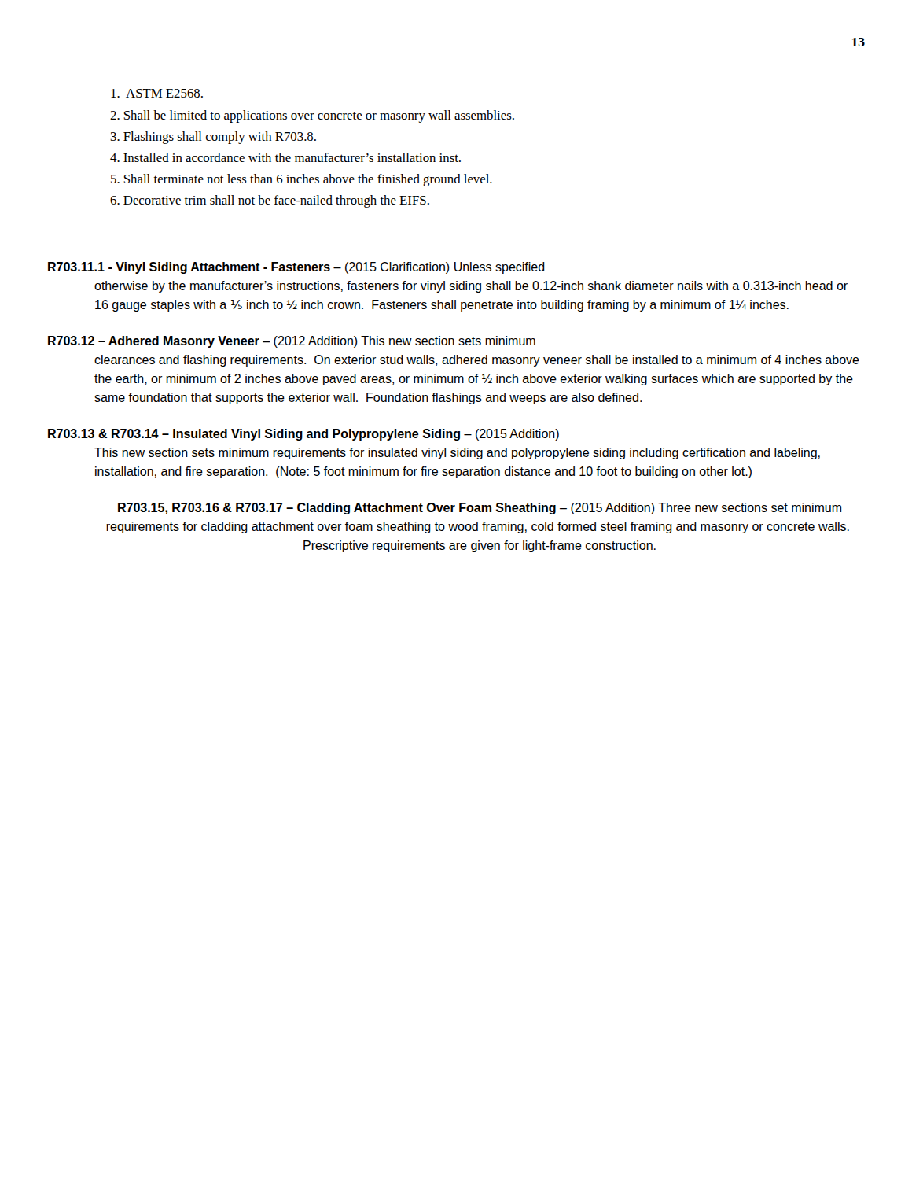13
1. ASTM E2568.
2. Shall be limited to applications over concrete or masonry wall assemblies.
3. Flashings shall comply with R703.8.
4. Installed in accordance with the manufacturer’s installation inst.
5. Shall terminate not less than 6 inches above the finished ground level.
6. Decorative trim shall not be face-nailed through the EIFS.
R703.11.1 - Vinyl Siding Attachment - Fasteners – (2015 Clarification) Unless specified otherwise by the manufacturer’s instructions, fasteners for vinyl siding shall be 0.12-inch shank diameter nails with a 0.313-inch head or 16 gauge staples with a ⅕ inch to ½ inch crown. Fasteners shall penetrate into building framing by a minimum of 1¼ inches.
R703.12 – Adhered Masonry Veneer – (2012 Addition) This new section sets minimum clearances and flashing requirements. On exterior stud walls, adhered masonry veneer shall be installed to a minimum of 4 inches above the earth, or minimum of 2 inches above paved areas, or minimum of ½ inch above exterior walking surfaces which are supported by the same foundation that supports the exterior wall. Foundation flashings and weeps are also defined.
R703.13 & R703.14 – Insulated Vinyl Siding and Polypropylene Siding – (2015 Addition) This new section sets minimum requirements for insulated vinyl siding and polypropylene siding including certification and labeling, installation, and fire separation. (Note: 5 foot minimum for fire separation distance and 10 foot to building on other lot.)
R703.15, R703.16 & R703.17 – Cladding Attachment Over Foam Sheathing – (2015 Addition) Three new sections set minimum requirements for cladding attachment over foam sheathing to wood framing, cold formed steel framing and masonry or concrete walls. Prescriptive requirements are given for light-frame construction.